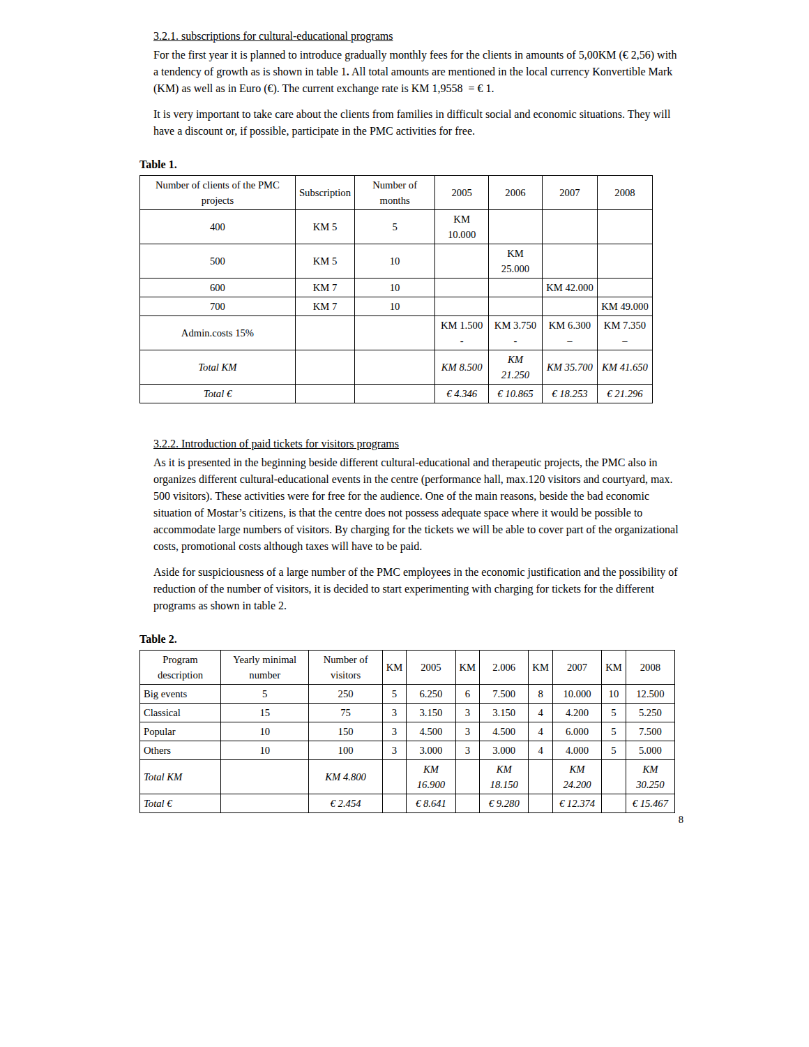3.2.1. subscriptions for cultural-educational programs
For the first year it is planned to introduce gradually monthly fees for the clients in amounts of 5,00KM (€ 2,56) with a tendency of growth as is shown in table 1. All total amounts are mentioned in the local currency Konvertible Mark (KM) as well as in Euro (€). The current exchange rate is KM 1,9558 = € 1.
It is very important to take care about the clients from families in difficult social and economic situations. They will have a discount or, if possible, participate in the PMC activities for free.
Table 1.
| Number of clients of the PMC projects | Subscription | Number of months | 2005 | 2006 | 2007 | 2008 |
| --- | --- | --- | --- | --- | --- | --- |
| 400 | KM 5 | 5 | KM 10.000 | | | |
| 500 | KM 5 | 10 | | KM 25.000 | | |
| 600 | KM 7 | 10 | | | KM 42.000 | |
| 700 | KM 7 | 10 | | | | KM 49.000 |
| Admin.costs 15% | | | KM 1.500 - | KM 3.750 - | KM 6.300 – | KM 7.350 – |
| Total KM | | | KM 8.500 | KM 21.250 | KM 35.700 | KM 41.650 |
| Total € | | | € 4.346 | € 10.865 | € 18.253 | € 21.296 |
3.2.2. Introduction of paid tickets for visitors programs
As it is presented in the beginning beside different cultural-educational and therapeutic projects, the PMC also in organizes different cultural-educational events in the centre (performance hall, max.120 visitors and courtyard, max. 500 visitors). These activities were for free for the audience. One of the main reasons, beside the bad economic situation of Mostar’s citizens, is that the centre does not possess adequate space where it would be possible to accommodate large numbers of visitors. By charging for the tickets we will be able to cover part of the organizational costs, promotional costs although taxes will have to be paid.
Aside for suspiciousness of a large number of the PMC employees in the economic justification and the possibility of reduction of the number of visitors, it is decided to start experimenting with charging for tickets for the different programs as shown in table 2.
Table 2.
| Program description | Yearly minimal number | Number of visitors | KM | 2005 | KM | 2.006 | KM | 2007 | KM | 2008 |
| --- | --- | --- | --- | --- | --- | --- | --- | --- | --- | --- |
| Big events | 5 | 250 | 5 | 6.250 | 6 | 7.500 | 8 | 10.000 | 10 | 12.500 |
| Classical | 15 | 75 | 3 | 3.150 | 3 | 3.150 | 4 | 4.200 | 5 | 5.250 |
| Popular | 10 | 150 | 3 | 4.500 | 3 | 4.500 | 4 | 6.000 | 5 | 7.500 |
| Others | 10 | 100 | 3 | 3.000 | 3 | 3.000 | 4 | 4.000 | 5 | 5.000 |
| Total KM | | KM 4.800 | | KM 16.900 | | KM 18.150 | | KM 24.200 | | KM 30.250 |
| Total € | | € 2.454 | | € 8.641 | | € 9.280 | | € 12.374 | | € 15.467 |
8